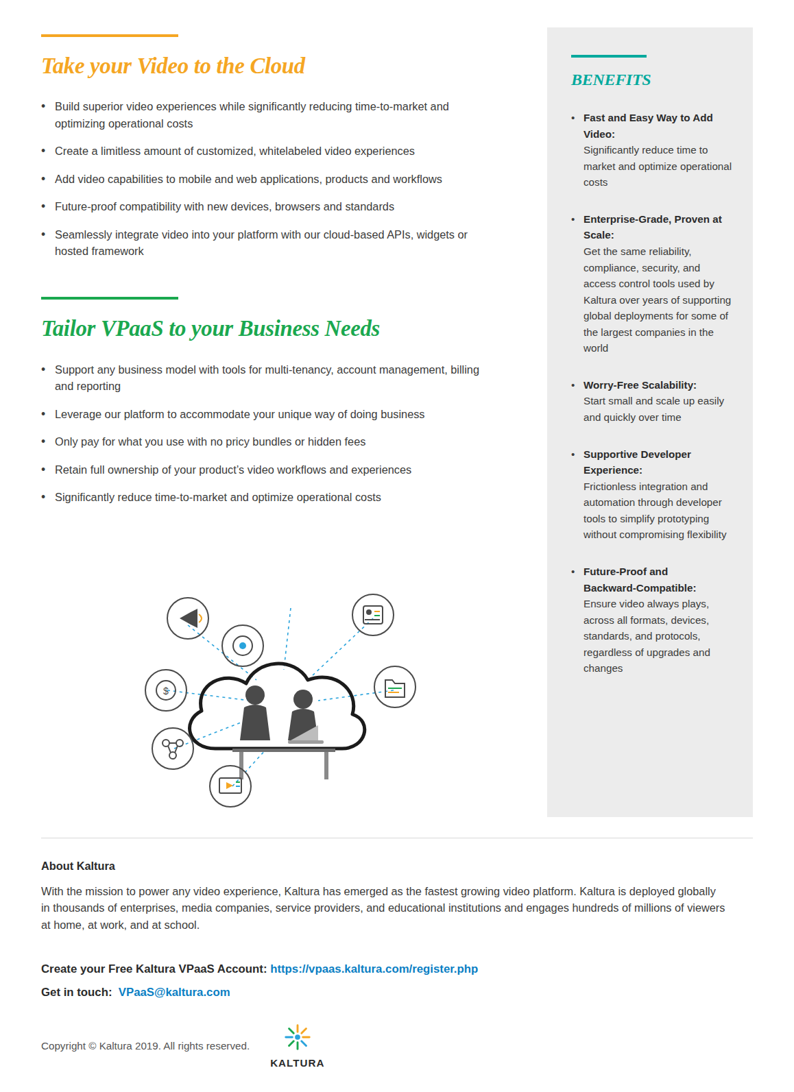Take your Video to the Cloud
Build superior video experiences while significantly reducing time-to-market and optimizing operational costs
Create a limitless amount of customized, whitelabeled video experiences
Add video capabilities to mobile and web applications, products and workflows
Future-proof compatibility with new devices, browsers and standards
Seamlessly integrate video into your platform with our cloud-based APIs, widgets or hosted framework
Tailor VPaaS to your Business Needs
Support any business model with tools for multi-tenancy, account management, billing and reporting
Leverage our platform to accommodate your unique way of doing business
Only pay for what you use with no pricy bundles or hidden fees
Retain full ownership of your product’s video workflows and experiences
Significantly reduce time-to-market and optimize operational costs
$
BENEFITS
Fast and Easy Way to Add Video: Significantly reduce time to market and optimize operational costs
Enterprise-Grade, Proven at Scale: Get the same reliability, compliance, security, and access control tools used by Kaltura over years of supporting global deployments for some of the largest companies in the world
Worry-Free Scalability: Start small and scale up easily and quickly over time
Supportive Developer Experience: Frictionless integration and automation through developer tools to simplify prototyping without compromising flexibility
Future-Proof and
Backward-Compatible: Ensure video always plays, across all formats, devices, standards, and protocols, regardless of upgrades and changes
About Kaltura
With the mission to power any video experience, Kaltura has emerged as the fastest growing video platform. Kaltura is deployed globally in thousands of enterprises, media companies, service providers, and educational institutions and engages hundreds of millions of viewers at home, at work, and at school.
Create your Free Kaltura VPaaS Account: https://vpaas.kaltura.com/register.php
Get in touch: VPaaS@kaltura.com
Copyright © Kaltura 2019. All rights reserved.
KALTURA